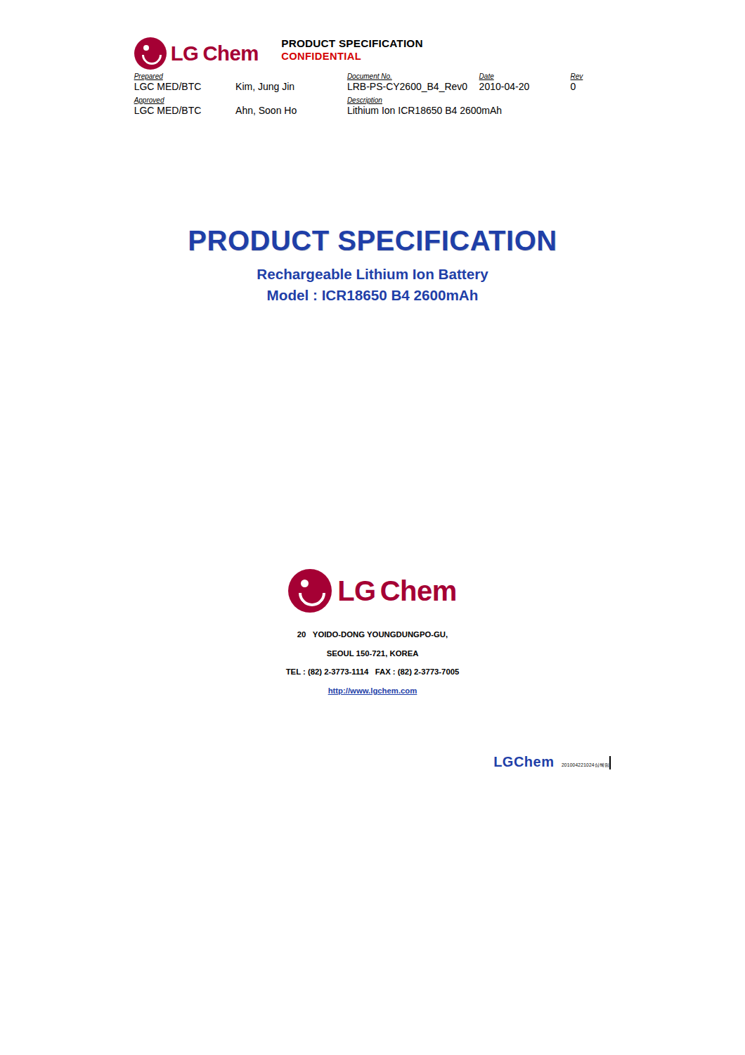LGChem
PRODUCT SPECIFICATION
CONFIDENTIAL
| Prepared | | Document No. | Date | Rev |
| LGC MED/BTC | Kim, Jung Jin | LRB-PS-CY2600_B4_Rev0 | 2010-04-20 | 0 |
| Approved | | Description | | |
| LGC MED/BTC | Ahn, Soon Ho | Lithium Ion ICR18650 B4 2600mAh |
PRODUCT SPECIFICATION
Rechargeable Lithium Ion Battery
Model : ICR18650 B4 2600mAh
LGChem
20 YOIDO-DONG YOUNGDUNGPO-GU,
SEOUL 150-721, KOREA
TEL : (82) 2-3773-1114 FAX : (82) 2-3773-7005
http://www.lgchem.com
LGChem 201004221024심혜림